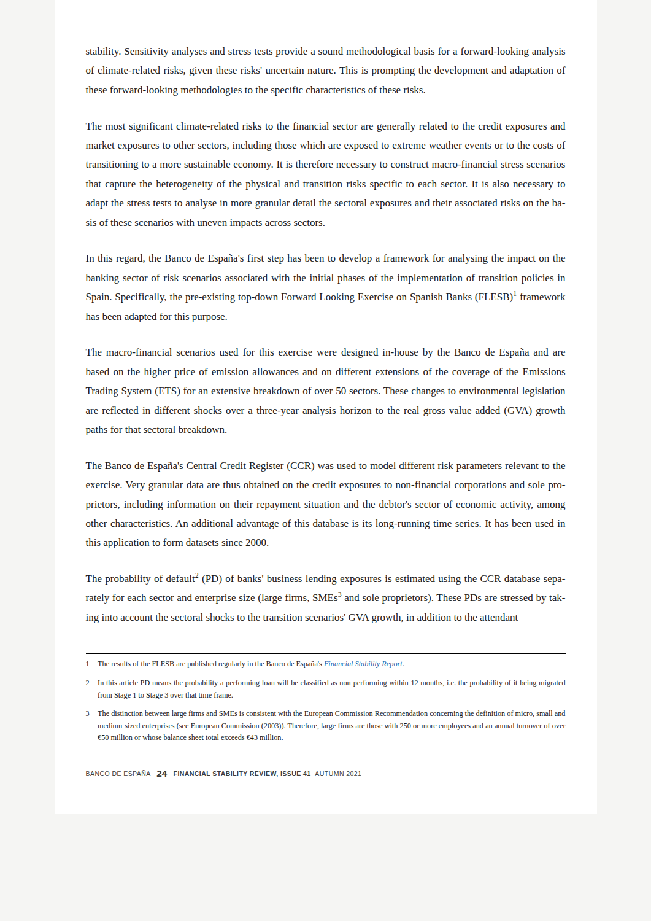stability. Sensitivity analyses and stress tests provide a sound methodological basis for a forward-looking analysis of climate-related risks, given these risks' uncertain nature. This is prompting the development and adaptation of these forward-looking methodologies to the specific characteristics of these risks.
The most significant climate-related risks to the financial sector are generally related to the credit exposures and market exposures to other sectors, including those which are exposed to extreme weather events or to the costs of transitioning to a more sustainable economy. It is therefore necessary to construct macro-financial stress scenarios that capture the heterogeneity of the physical and transition risks specific to each sector. It is also necessary to adapt the stress tests to analyse in more granular detail the sectoral exposures and their associated risks on the basis of these scenarios with uneven impacts across sectors.
In this regard, the Banco de España's first step has been to develop a framework for analysing the impact on the banking sector of risk scenarios associated with the initial phases of the implementation of transition policies in Spain. Specifically, the pre-existing top-down Forward Looking Exercise on Spanish Banks (FLESB)1 framework has been adapted for this purpose.
The macro-financial scenarios used for this exercise were designed in-house by the Banco de España and are based on the higher price of emission allowances and on different extensions of the coverage of the Emissions Trading System (ETS) for an extensive breakdown of over 50 sectors. These changes to environmental legislation are reflected in different shocks over a three-year analysis horizon to the real gross value added (GVA) growth paths for that sectoral breakdown.
The Banco de España's Central Credit Register (CCR) was used to model different risk parameters relevant to the exercise. Very granular data are thus obtained on the credit exposures to non-financial corporations and sole proprietors, including information on their repayment situation and the debtor's sector of economic activity, among other characteristics. An additional advantage of this database is its long-running time series. It has been used in this application to form datasets since 2000.
The probability of default2 (PD) of banks' business lending exposures is estimated using the CCR database separately for each sector and enterprise size (large firms, SMEs3 and sole proprietors). These PDs are stressed by taking into account the sectoral shocks to the transition scenarios' GVA growth, in addition to the attendant
The results of the FLESB are published regularly in the Banco de España's Financial Stability Report.
In this article PD means the probability a performing loan will be classified as non-performing within 12 months, i.e. the probability of it being migrated from Stage 1 to Stage 3 over that time frame.
The distinction between large firms and SMEs is consistent with the European Commission Recommendation concerning the definition of micro, small and medium-sized enterprises (see European Commission (2003)). Therefore, large firms are those with 250 or more employees and an annual turnover of over €50 million or whose balance sheet total exceeds €43 million.
Banco de España 24 Financial Stability Review, Issue 41 Autumn 2021